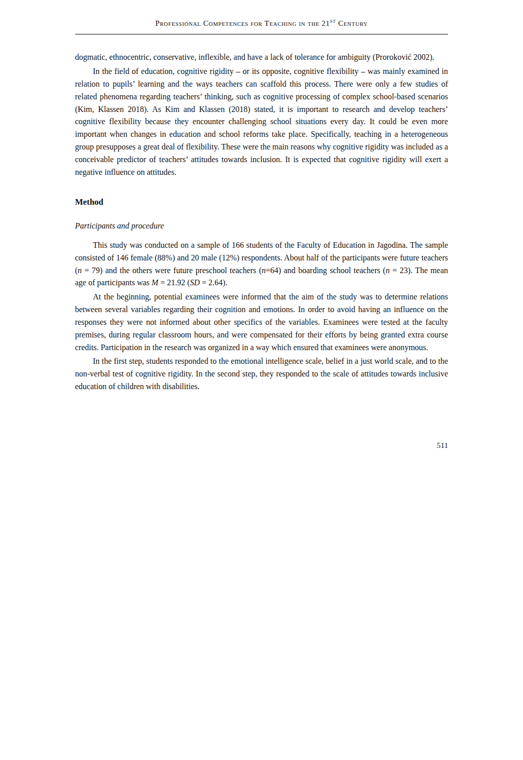Professional Competences for Teaching in the 21st Century
dogmatic, ethnocentric, conservative, inflexible, and have a lack of tolerance for ambiguity (Proroković 2002).
In the field of education, cognitive rigidity – or its opposite, cognitive flexibility – was mainly examined in relation to pupils’ learning and the ways teachers can scaffold this process. There were only a few studies of related phenomena regarding teachers’ thinking, such as cognitive processing of complex school-based scenarios (Kim, Klassen 2018). As Kim and Klassen (2018) stated, it is important to research and develop teachers’ cognitive flexibility because they encounter challenging school situations every day. It could be even more important when changes in education and school reforms take place. Specifically, teaching in a heterogeneous group presupposes a great deal of flexibility. These were the main reasons why cognitive rigidity was included as a conceivable predictor of teachers’ attitudes towards inclusion. It is expected that cognitive rigidity will exert a negative influence on attitudes.
Method
Participants and procedure
This study was conducted on a sample of 166 students of the Faculty of Education in Jagodina. The sample consisted of 146 female (88%) and 20 male (12%) respondents. About half of the participants were future teachers (n = 79) and the others were future preschool teachers (n=64) and boarding school teachers (n = 23). The mean age of participants was M = 21.92 (SD = 2.64).
At the beginning, potential examinees were informed that the aim of the study was to determine relations between several variables regarding their cognition and emotions. In order to avoid having an influence on the responses they were not informed about other specifics of the variables. Examinees were tested at the faculty premises, during regular classroom hours, and were compensated for their efforts by being granted extra course credits. Participation in the research was organized in a way which ensured that examinees were anonymous.
In the first step, students responded to the emotional intelligence scale, belief in a just world scale, and to the non-verbal test of cognitive rigidity. In the second step, they responded to the scale of attitudes towards inclusive education of children with disabilities.
511